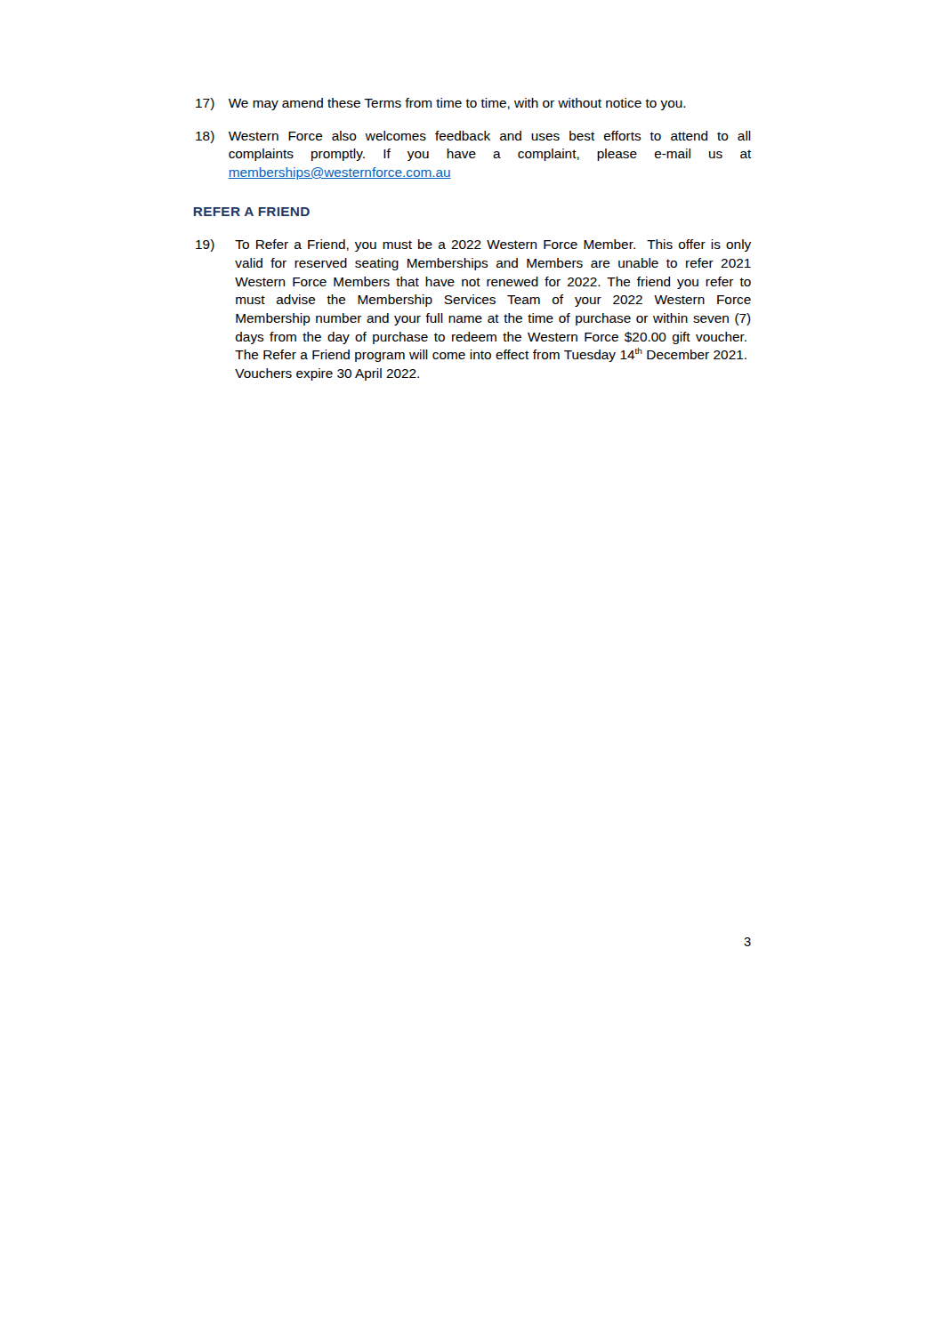17) We may amend these Terms from time to time, with or without notice to you.
18) Western Force also welcomes feedback and uses best efforts to attend to all complaints promptly. If you have a complaint, please e-mail us at memberships@westernforce.com.au
REFER A FRIEND
19) To Refer a Friend, you must be a 2022 Western Force Member. This offer is only valid for reserved seating Memberships and Members are unable to refer 2021 Western Force Members that have not renewed for 2022. The friend you refer to must advise the Membership Services Team of your 2022 Western Force Membership number and your full name at the time of purchase or within seven (7) days from the day of purchase to redeem the Western Force $20.00 gift voucher. The Refer a Friend program will come into effect from Tuesday 14th December 2021. Vouchers expire 30 April 2022.
3